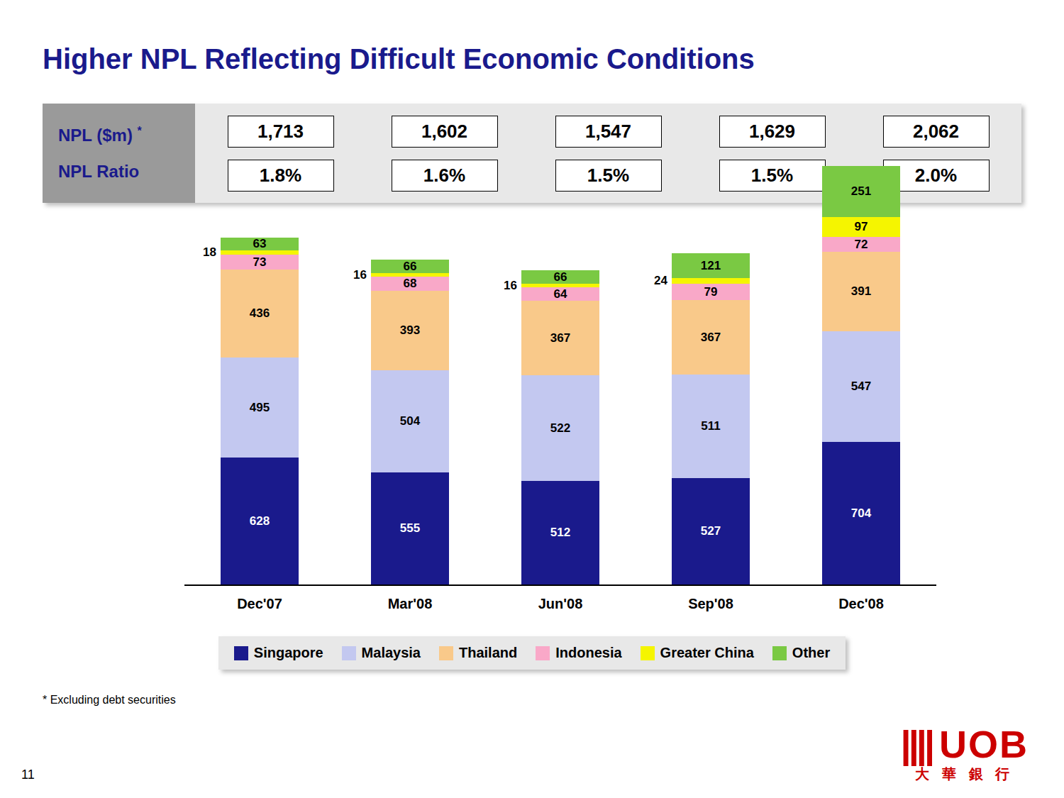Higher NPL Reflecting Difficult Economic Conditions
NPL ($m) *
NPL Ratio
1,713
1,602
1,547
1,629
2,062
1.8%
1.6%
1.5%
1.5%
2.0%
63
73
436
495
628
66
68
393
504
555
66
64
367
522
512
121
79
367
511
527
251
97
72
391
547
704
Dec'07 Mar'08 Jun'08 Sep'08 Dec'08
Singapore
Malaysia
Thailand
Indonesia
Greater China
Other
* Excluding debt securities
11
||||
UOB
大 華 銀 行